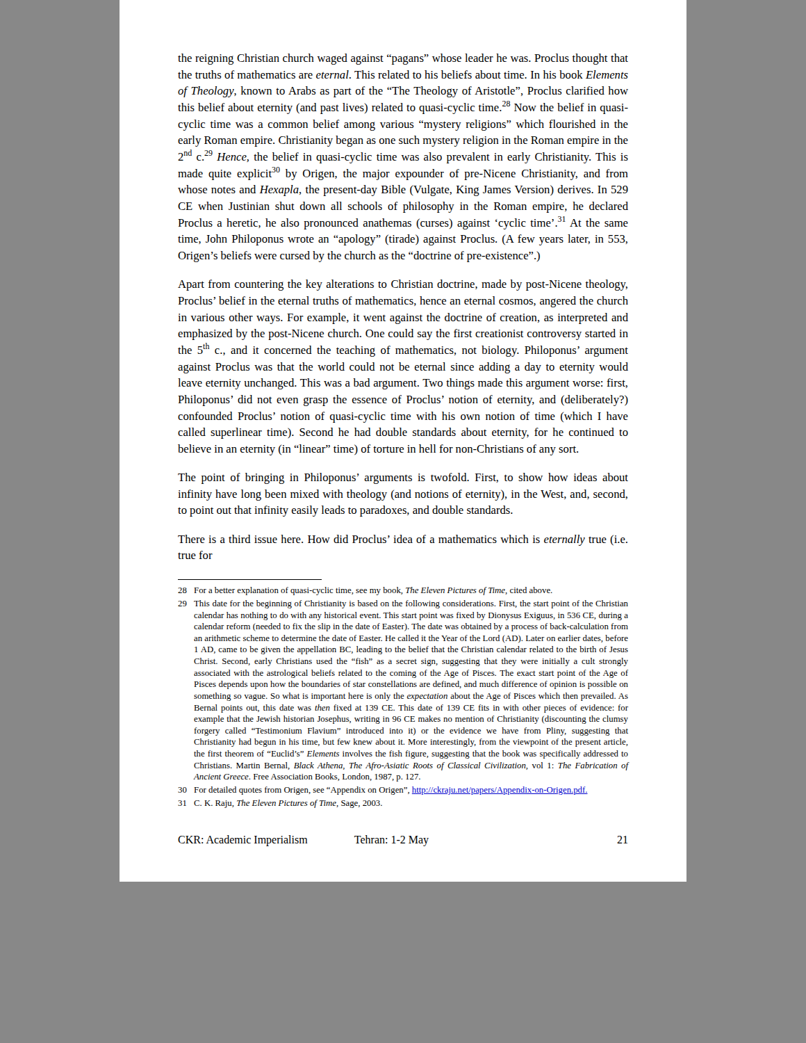the reigning Christian church waged against “pagans” whose leader he was. Proclus thought that the truths of mathematics are eternal. This related to his beliefs about time. In his book Elements of Theology, known to Arabs as part of the “The Theology of Aristotle”, Proclus clarified how this belief about eternity (and past lives) related to quasi-cyclic time.28 Now the belief in quasi-cyclic time was a common belief among various “mystery religions” which flourished in the early Roman empire. Christianity began as one such mystery religion in the Roman empire in the 2nd c.29 Hence, the belief in quasi-cyclic time was also prevalent in early Christianity. This is made quite explicit30 by Origen, the major expounder of pre-Nicene Christianity, and from whose notes and Hexapla, the present-day Bible (Vulgate, King James Version) derives. In 529 CE when Justinian shut down all schools of philosophy in the Roman empire, he declared Proclus a heretic, he also pronounced anathemas (curses) against ‘cyclic time’.31 At the same time, John Philoponus wrote an “apology” (tirade) against Proclus. (A few years later, in 553, Origen’s beliefs were cursed by the church as the “doctrine of pre-existence”.)
Apart from countering the key alterations to Christian doctrine, made by post-Nicene theology, Proclus’ belief in the eternal truths of mathematics, hence an eternal cosmos, angered the church in various other ways. For example, it went against the doctrine of creation, as interpreted and emphasized by the post-Nicene church. One could say the first creationist controversy started in the 5th c., and it concerned the teaching of mathematics, not biology. Philoponus’ argument against Proclus was that the world could not be eternal since adding a day to eternity would leave eternity unchanged. This was a bad argument. Two things made this argument worse: first, Philoponus’ did not even grasp the essence of Proclus’ notion of eternity, and (deliberately?) confounded Proclus’ notion of quasi-cyclic time with his own notion of time (which I have called superlinear time). Second he had double standards about eternity, for he continued to believe in an eternity (in “linear” time) of torture in hell for non-Christians of any sort.
The point of bringing in Philoponus’ arguments is twofold. First, to show how ideas about infinity have long been mixed with theology (and notions of eternity), in the West, and, second, to point out that infinity easily leads to paradoxes, and double standards.
There is a third issue here. How did Proclus’ idea of a mathematics which is eternally true (i.e. true for
28 For a better explanation of quasi-cyclic time, see my book, The Eleven Pictures of Time, cited above.
29 This date for the beginning of Christianity is based on the following considerations. First, the start point of the Christian calendar has nothing to do with any historical event. This start point was fixed by Dionysus Exiguus, in 536 CE, during a calendar reform (needed to fix the slip in the date of Easter). The date was obtained by a process of back-calculation from an arithmetic scheme to determine the date of Easter. He called it the Year of the Lord (AD). Later on earlier dates, before 1 AD, came to be given the appellation BC, leading to the belief that the Christian calendar related to the birth of Jesus Christ. Second, early Christians used the “fish” as a secret sign, suggesting that they were initially a cult strongly associated with the astrological beliefs related to the coming of the Age of Pisces. The exact start point of the Age of Pisces depends upon how the boundaries of star constellations are defined, and much difference of opinion is possible on something so vague. So what is important here is only the expectation about the Age of Pisces which then prevailed. As Bernal points out, this date was then fixed at 139 CE. This date of 139 CE fits in with other pieces of evidence: for example that the Jewish historian Josephus, writing in 96 CE makes no mention of Christianity (discounting the clumsy forgery called “Testimonium Flavium” introduced into it) or the evidence we have from Pliny, suggesting that Christianity had begun in his time, but few knew about it. More interestingly, from the viewpoint of the present article, the first theorem of “Euclid’s” Elements involves the fish figure, suggesting that the book was specifically addressed to Christians. Martin Bernal, Black Athena, The Afro-Asiatic Roots of Classical Civilization, vol 1: The Fabrication of Ancient Greece. Free Association Books, London, 1987, p. 127.
30 For detailed quotes from Origen, see “Appendix on Origen”, http://ckraju.net/papers/Appendix-on-Origen.pdf.
31 C. K. Raju, The Eleven Pictures of Time, Sage, 2003.
CKR: Academic Imperialism Tehran: 1-2 May 21